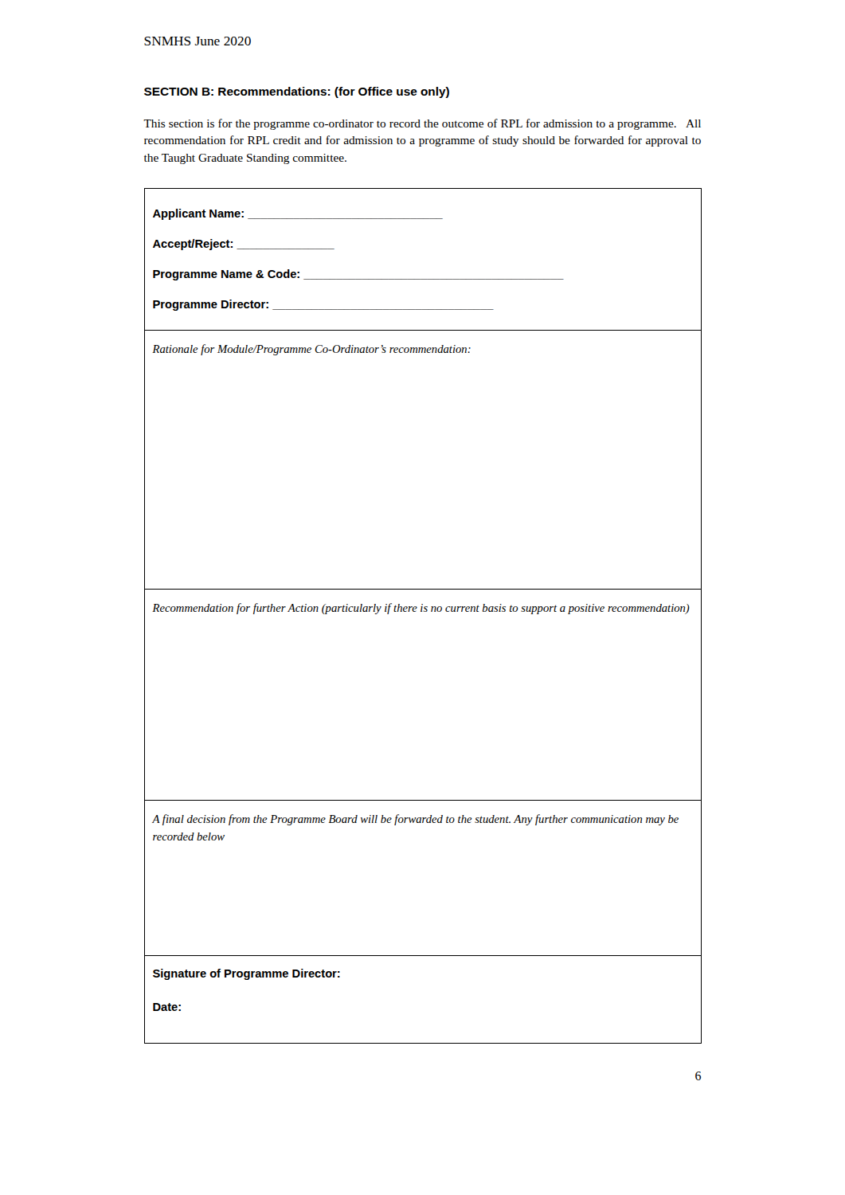SNMHS June 2020
SECTION B: Recommendations: (for Office use only)
This section is for the programme co-ordinator to record the outcome of RPL for admission to a programme. All recommendation for RPL credit and for admission to a programme of study should be forwarded for approval to the Taught Graduate Standing committee.
| Applicant Name: ______________________________ Accept/Reject: _______________ Programme Name & Code: ________________________________________ Programme Director: __________________________________ |
| Rationale for Module/Programme Co-Ordinator’s recommendation: |
| Recommendation for further Action (particularly if there is no current basis to support a positive recommendation) |
| A final decision from the Programme Board will be forwarded to the student. Any further communication may be recorded below |
| Signature of Programme Director: Date: |
6